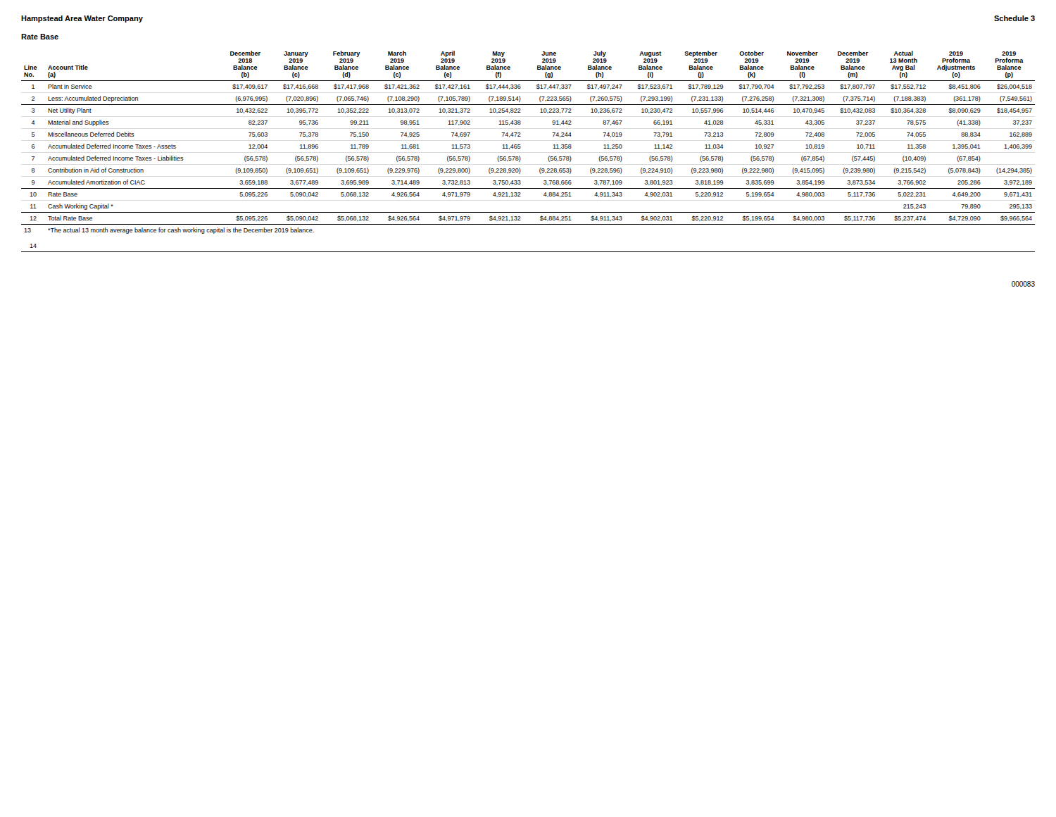Schedule 3
Hampstead Area Water Company
Rate Base
| Line No. | Account Title (a) | December 2018 Balance (b) | January 2019 Balance (c) | February 2019 Balance (d) | March 2019 Balance (c) | April 2019 Balance (e) | May 2019 Balance (f) | June 2019 Balance (g) | July 2019 Balance (h) | August 2019 Balance (i) | September 2019 Balance (j) | October 2019 Balance (k) | November 2019 Balance (l) | December 2019 Balance (m) | Actual 13 Month Avg Bal (n) | 2019 Proforma Adjustments (o) | 2019 Proforma Balance (p) |
| --- | --- | --- | --- | --- | --- | --- | --- | --- | --- | --- | --- | --- | --- | --- | --- | --- | --- |
| 1 | Plant in Service | $17,409,617 | $17,416,668 | $17,417,968 | $17,421,362 | $17,427,161 | $17,444,336 | $17,447,337 | $17,497,247 | $17,523,671 | $17,789,129 | $17,790,704 | $17,792,253 | $17,807,797 | $17,552,712 | $8,451,806 | $26,004,518 |
| 2 | Less: Accumulated Depreciation | (6,976,995) | (7,020,896) | (7,065,746) | (7,108,290) | (7,105,789) | (7,189,514) | (7,223,565) | (7,260,575) | (7,293,199) | (7,231,133) | (7,276,258) | (7,321,308) | (7,375,714) | (7,188,383) | (361,178) | (7,549,561) |
| 3 | Net Utility Plant | 10,432,622 | 10,395,772 | 10,352,222 | 10,313,072 | 10,321,372 | 10,254,822 | 10,223,772 | 10,236,672 | 10,230,472 | 10,557,996 | 10,514,446 | 10,470,945 | $10,432,083 | $10,364,328 | $8,090,629 | $18,454,957 |
| 4 | Material and Supplies | 82,237 | 95,736 | 99,211 | 98,951 | 117,902 | 115,438 | 91,442 | 87,467 | 66,191 | 41,028 | 45,331 | 43,305 | 37,237 | 78,575 | (41,338) | 37,237 |
| 5 | Miscellaneous Deferred Debits | 75,603 | 75,378 | 75,150 | 74,925 | 74,697 | 74,472 | 74,244 | 74,019 | 73,791 | 73,213 | 72,809 | 72,408 | 72,005 | 74,055 | 88,834 | 162,889 |
| 6 | Accumulated Deferred Income Taxes - Assets | 12,004 | 11,896 | 11,789 | 11,681 | 11,573 | 11,465 | 11,358 | 11,250 | 11,142 | 11,034 | 10,927 | 10,819 | 10,711 | 11,358 | 1,395,041 | 1,406,399 |
| 7 | Accumulated Deferred Income Taxes - Liabilities | (56,578) | (56,578) | (56,578) | (56,578) | (56,578) | (56,578) | (56,578) | (56,578) | (56,578) | (56,578) | (56,578) | (67,854) | (57,445) | (10,409) | (67,854) | |
| 8 | Contribution in Aid of Construction | (9,109,850) | (9,109,651) | (9,109,651) | (9,229,976) | (9,229,800) | (9,228,920) | (9,228,653) | (9,228,596) | (9,224,910) | (9,223,980) | (9,222,980) | (9,415,095) | (9,239,980) | (9,215,542) | (5,078,843) | (14,294,385) |
| 9 | Accumulated Amortization of CIAC | 3,659,188 | 3,677,489 | 3,695,989 | 3,714,489 | 3,732,813 | 3,750,433 | 3,768,666 | 3,787,109 | 3,801,923 | 3,818,199 | 3,835,699 | 3,854,199 | 3,873,534 | 3,766,902 | 205,286 | 3,972,189 |
| 10 | Rate Base | 5,095,226 | 5,090,042 | 5,068,132 | 4,926,564 | 4,971,979 | 4,921,132 | 4,884,251 | 4,911,343 | 4,902,031 | 5,220,912 | 5,199,654 | 4,980,003 | 5,117,736 | 5,022,231 | 4,649,200 | 9,671,431 |
| 11 | Cash Working Capital * | | | | | | | | | | | | | | 215,243 | 79,890 | 295,133 |
| 12 | Total Rate Base | $5,095,226 | $5,090,042 | $5,068,132 | $4,926,564 | $4,971,979 | $4,921,132 | $4,884,251 | $4,911,343 | $4,902,031 | $5,220,912 | $5,199,654 | $4,980,003 | $5,117,736 | $5,237,474 | $4,729,090 | $9,966,564 |
| 13 | *The actual 13 month average balance for cash working capital is the December 2019 balance. |
| 14 | |
000083